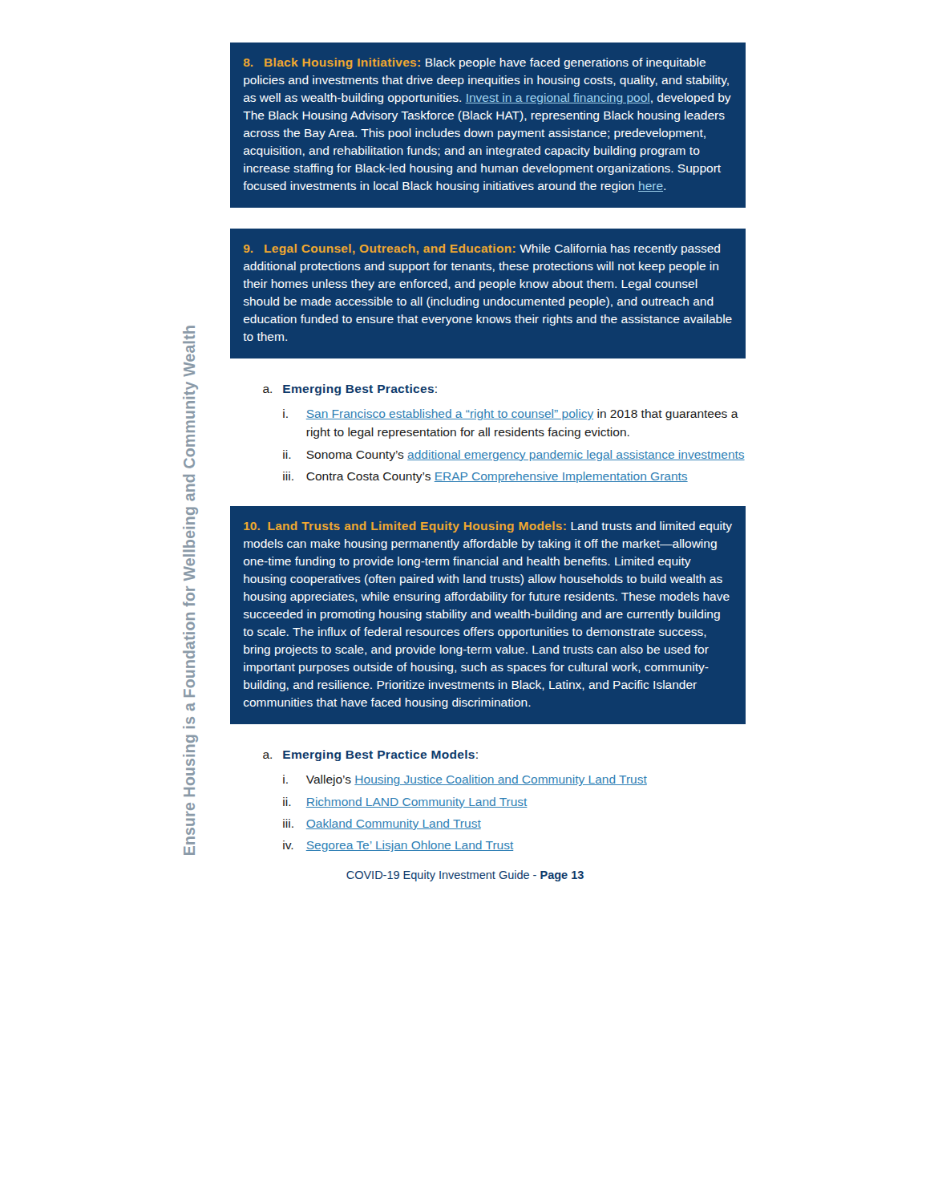Ensure Housing is a Foundation for Wellbeing and Community Wealth
8. Black Housing Initiatives: Black people have faced generations of inequitable policies and investments that drive deep inequities in housing costs, quality, and stability, as well as wealth-building opportunities. Invest in a regional financing pool, developed by The Black Housing Advisory Taskforce (Black HAT), representing Black housing leaders across the Bay Area. This pool includes down payment assistance; predevelopment, acquisition, and rehabilitation funds; and an integrated capacity building program to increase staffing for Black-led housing and human development organizations. Support focused investments in local Black housing initiatives around the region here.
9. Legal Counsel, Outreach, and Education: While California has recently passed additional protections and support for tenants, these protections will not keep people in their homes unless they are enforced, and people know about them. Legal counsel should be made accessible to all (including undocumented people), and outreach and education funded to ensure that everyone knows their rights and the assistance available to them.
a. Emerging Best Practices:
i. San Francisco established a “right to counsel” policy in 2018 that guarantees a right to legal representation for all residents facing eviction.
ii. Sonoma County’s additional emergency pandemic legal assistance investments
iii. Contra Costa County’s ERAP Comprehensive Implementation Grants
10. Land Trusts and Limited Equity Housing Models: Land trusts and limited equity models can make housing permanently affordable by taking it off the market—allowing one-time funding to provide long-term financial and health benefits. Limited equity housing cooperatives (often paired with land trusts) allow households to build wealth as housing appreciates, while ensuring affordability for future residents. These models have succeeded in promoting housing stability and wealth-building and are currently building to scale. The influx of federal resources offers opportunities to demonstrate success, bring projects to scale, and provide long-term value. Land trusts can also be used for important purposes outside of housing, such as spaces for cultural work, community-building, and resilience. Prioritize investments in Black, Latinx, and Pacific Islander communities that have faced housing discrimination.
a. Emerging Best Practice Models:
i. Vallejo’s Housing Justice Coalition and Community Land Trust
ii. Richmond LAND Community Land Trust
iii. Oakland Community Land Trust
iv. Segorea Te’ Lisjan Ohlone Land Trust
COVID-19 Equity Investment Guide - Page 13